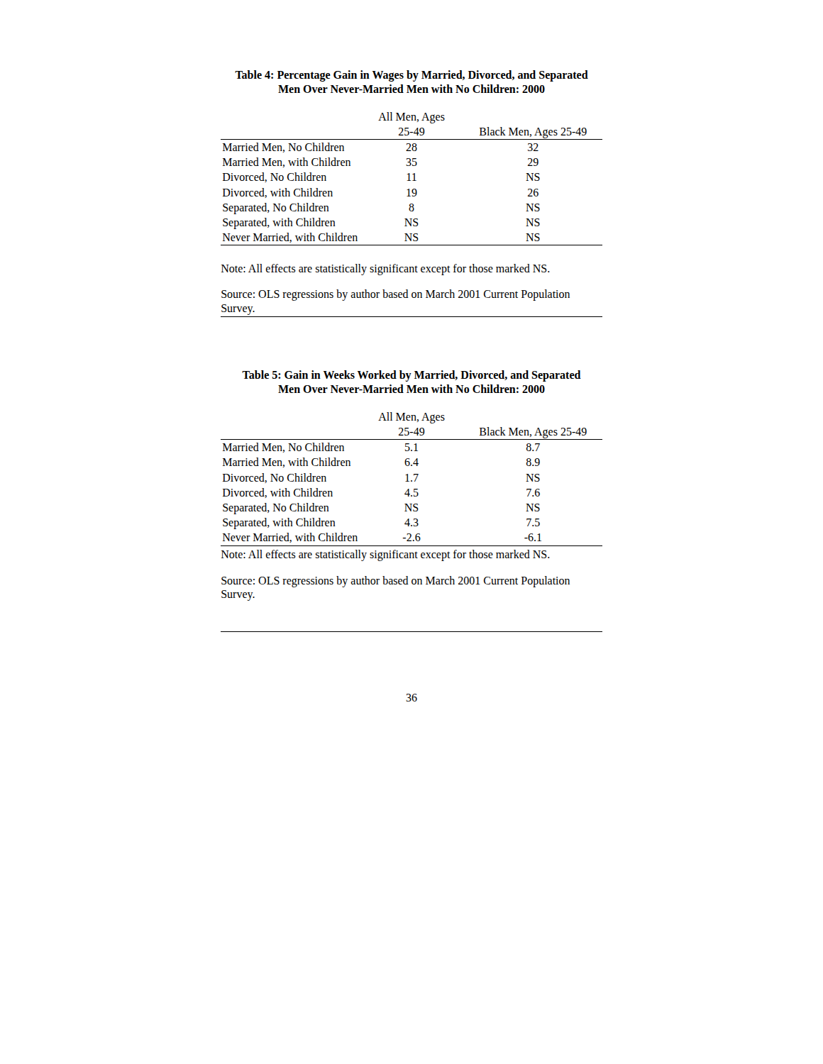Table 4: Percentage Gain in Wages by Married, Divorced, and Separated
Men Over Never-Married Men with No Children: 2000
| | All Men, Ages | |
| --- | --- | --- |
| | 25-49 | Black Men, Ages 25-49 |
| Married Men, No Children | 28 | 32 |
| Married Men, with Children | 35 | 29 |
| Divorced, No Children | 11 | NS |
| Divorced, with Children | 19 | 26 |
| Separated, No Children | 8 | NS |
| Separated, with Children | NS | NS |
| Never Married, with Children | NS | NS |
Note: All effects are statistically significant except for those marked NS.
Source: OLS regressions by author based on March 2001 Current Population Survey.
Table 5: Gain in Weeks Worked by Married, Divorced, and Separated
Men Over Never-Married Men with No Children: 2000
| | All Men, Ages | |
| --- | --- | --- |
| | 25-49 | Black Men, Ages 25-49 |
| Married Men, No Children | 5.1 | 8.7 |
| Married Men, with Children | 6.4 | 8.9 |
| Divorced, No Children | 1.7 | NS |
| Divorced, with Children | 4.5 | 7.6 |
| Separated, No Children | NS | NS |
| Separated, with Children | 4.3 | 7.5 |
| Never Married, with Children | -2.6 | -6.1 |
Note: All effects are statistically significant except for those marked NS.
Source: OLS regressions by author based on March 2001 Current Population
Survey.
36